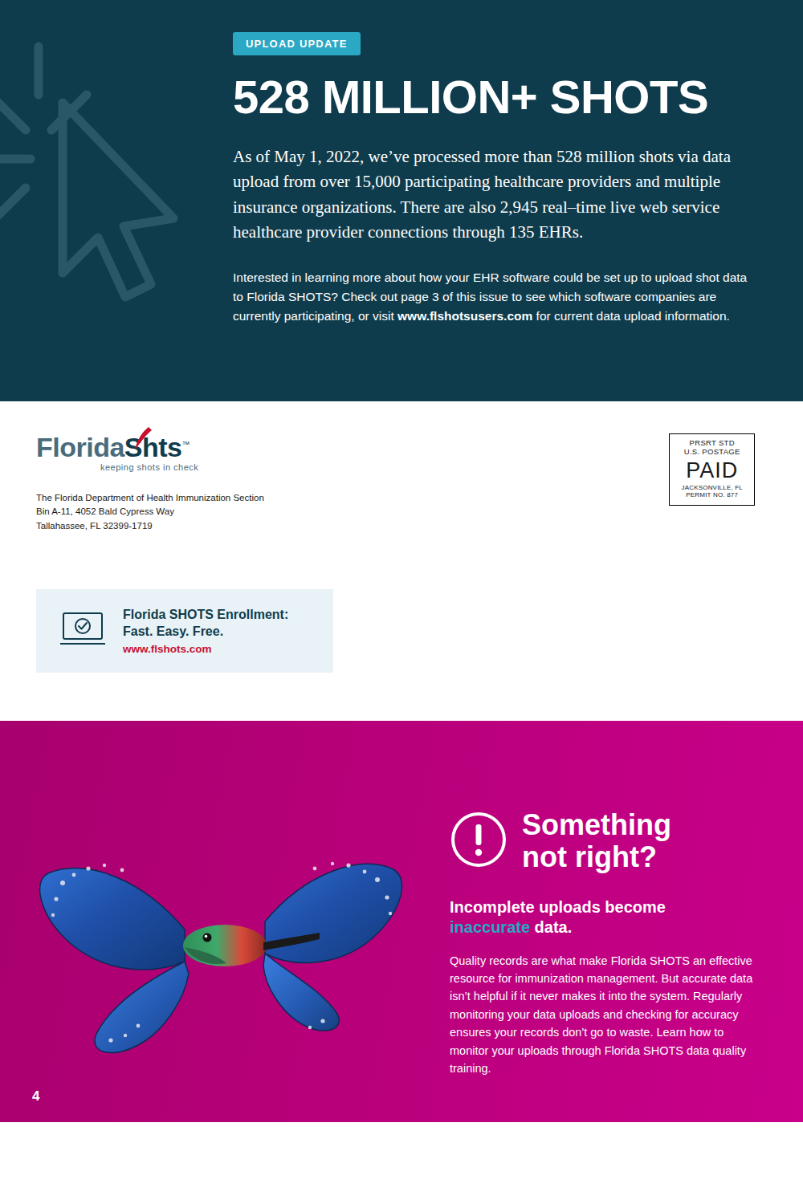Upload Update
528 MILLION+ SHOTS
As of May 1, 2022, we’ve processed more than 528 million shots via data upload from over 15,000 participating healthcare providers and multiple insurance organizations. There are also 2,945 real–time live web service healthcare provider connections through 135 EHRs.
Interested in learning more about how your EHR software could be set up to upload shot data to Florida SHOTS? Check out page 3 of this issue to see which software companies are currently participating, or visit www.flshotsusers.com for current data upload information.
Florida Sh ts™
keeping shots in check
The Florida Department of Health Immunization Section
Bin A-11, 4052 Bald Cypress Way
Tallahassee, FL 32399-1719
PRSRT STD
U.S. POSTAGE
PAID
JACKSONVILLE, FL
PERMIT NO. 877
Florida SHOTS Enrollment:
Fast. Easy. Free.
www.flshots.com
Something
not right?
Incomplete uploads become
inaccurate data.
Quality records are what make Florida SHOTS an effective resource for immunization management. But accurate data isn’t helpful if it never makes it into the system. Regularly monitoring your data uploads and checking for accuracy ensures your records don't go to waste. Learn how to monitor your uploads through Florida SHOTS data quality training.
4